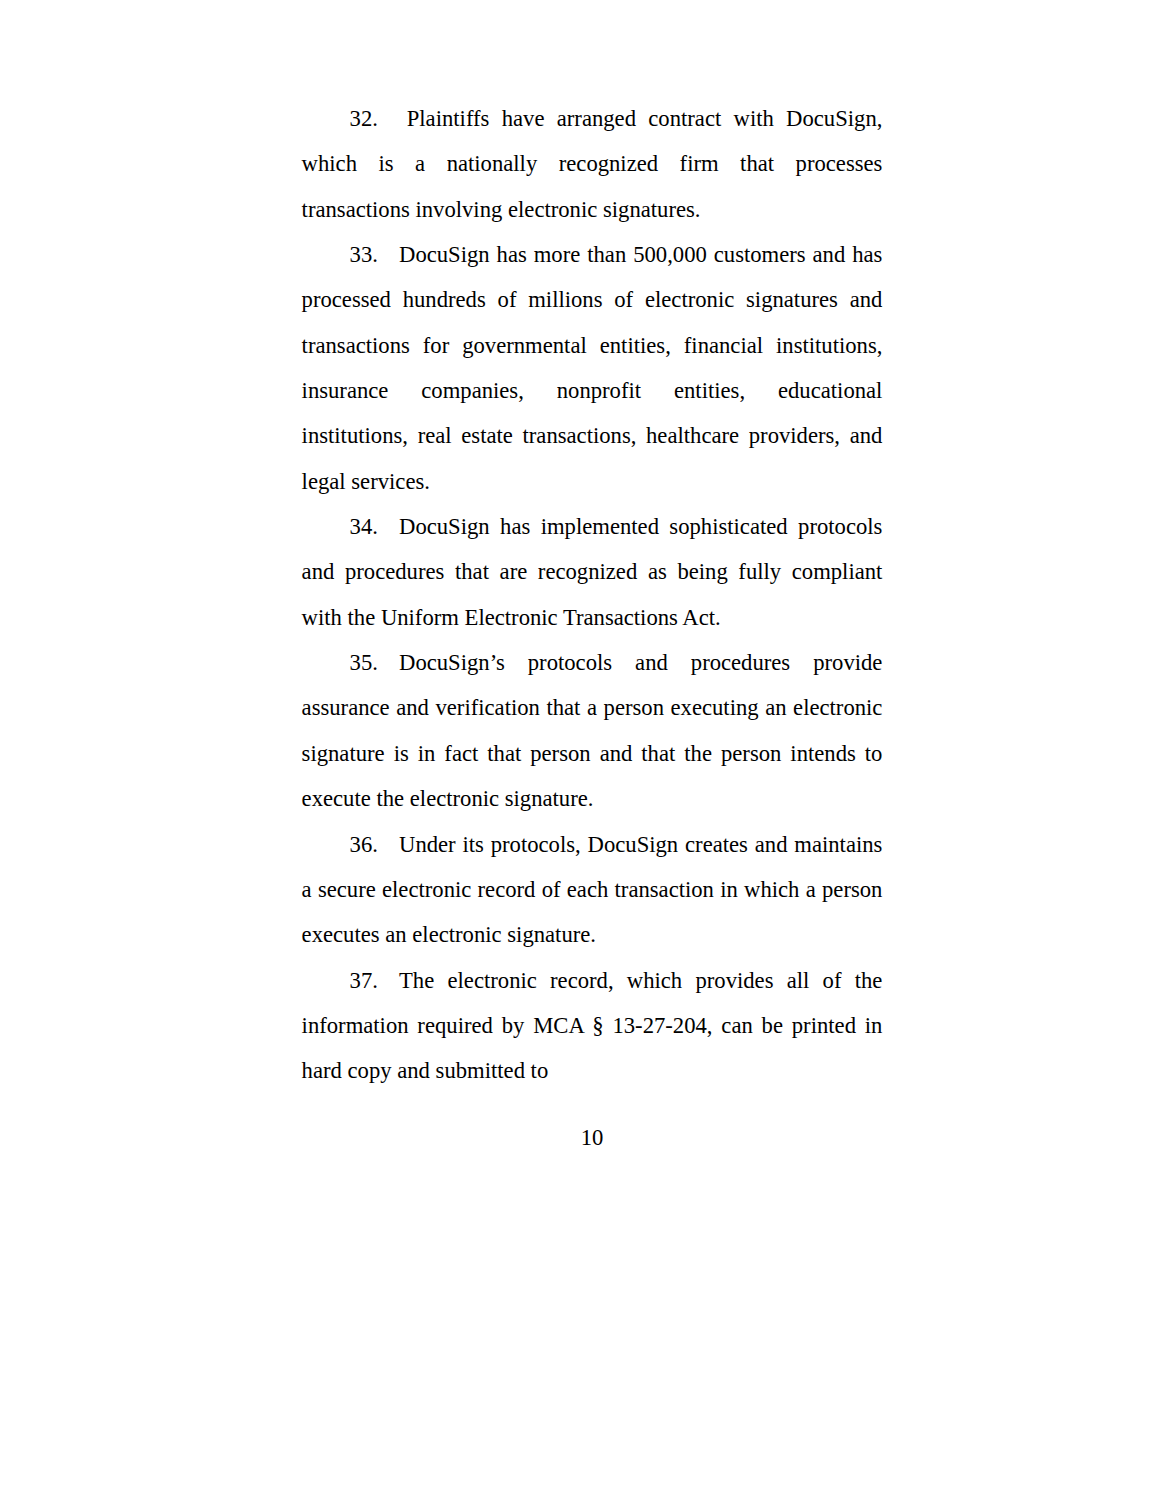32. Plaintiffs have arranged contract with DocuSign, which is a nationally recognized firm that processes transactions involving electronic signatures.
33. DocuSign has more than 500,000 customers and has processed hundreds of millions of electronic signatures and transactions for governmental entities, financial institutions, insurance companies, nonprofit entities, educational institutions, real estate transactions, healthcare providers, and legal services.
34. DocuSign has implemented sophisticated protocols and procedures that are recognized as being fully compliant with the Uniform Electronic Transactions Act.
35. DocuSign’s protocols and procedures provide assurance and verification that a person executing an electronic signature is in fact that person and that the person intends to execute the electronic signature.
36. Under its protocols, DocuSign creates and maintains a secure electronic record of each transaction in which a person executes an electronic signature.
37. The electronic record, which provides all of the information required by MCA § 13-27-204, can be printed in hard copy and submitted to
10